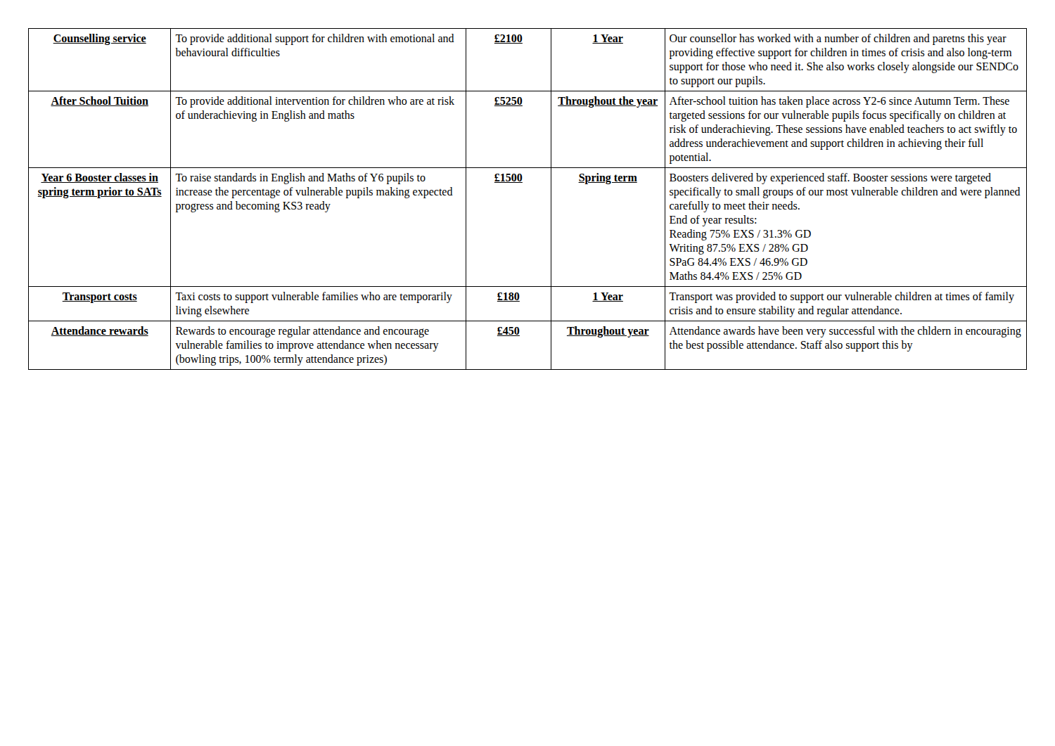| Counselling service | To provide additional support for children with emotional and behavioural difficulties | £2100 | 1 Year | Our counsellor has worked with a number of children and paretns this year providing effective support for children in times of crisis and also long-term support for those who need it. She also works closely alongside our SENDCo to support our pupils. |
| After School Tuition | To provide additional intervention for children who are at risk of underachieving in English and maths | £5250 | Throughout the year | After-school tuition has taken place across Y2-6 since Autumn Term. These targeted sessions for our vulnerable pupils focus specifically on children at risk of underachieving. These sessions have enabled teachers to act swiftly to address underachievement and support children in achieving their full potential. |
| Year 6 Booster classes in spring term prior to SATs | To raise standards in English and Maths of Y6 pupils to increase the percentage of vulnerable pupils making expected progress and becoming KS3 ready | £1500 | Spring term | Boosters delivered by experienced staff. Booster sessions were targeted specifically to small groups of our most vulnerable children and were planned carefully to meet their needs. End of year results: Reading 75% EXS / 31.3% GD Writing 87.5% EXS / 28% GD SPaG 84.4% EXS / 46.9% GD Maths 84.4% EXS / 25% GD |
| Transport costs | Taxi costs to support vulnerable families who are temporarily living elsewhere | £180 | 1 Year | Transport was provided to support our vulnerable children at times of family crisis and to ensure stability and regular attendance. |
| Attendance rewards | Rewards to encourage regular attendance and encourage vulnerable families to improve attendance when necessary (bowling trips, 100% termly attendance prizes) | £450 | Throughout year | Attendance awards have been very successful with the chldern in encouraging the best possible attendance. Staff also support this by |